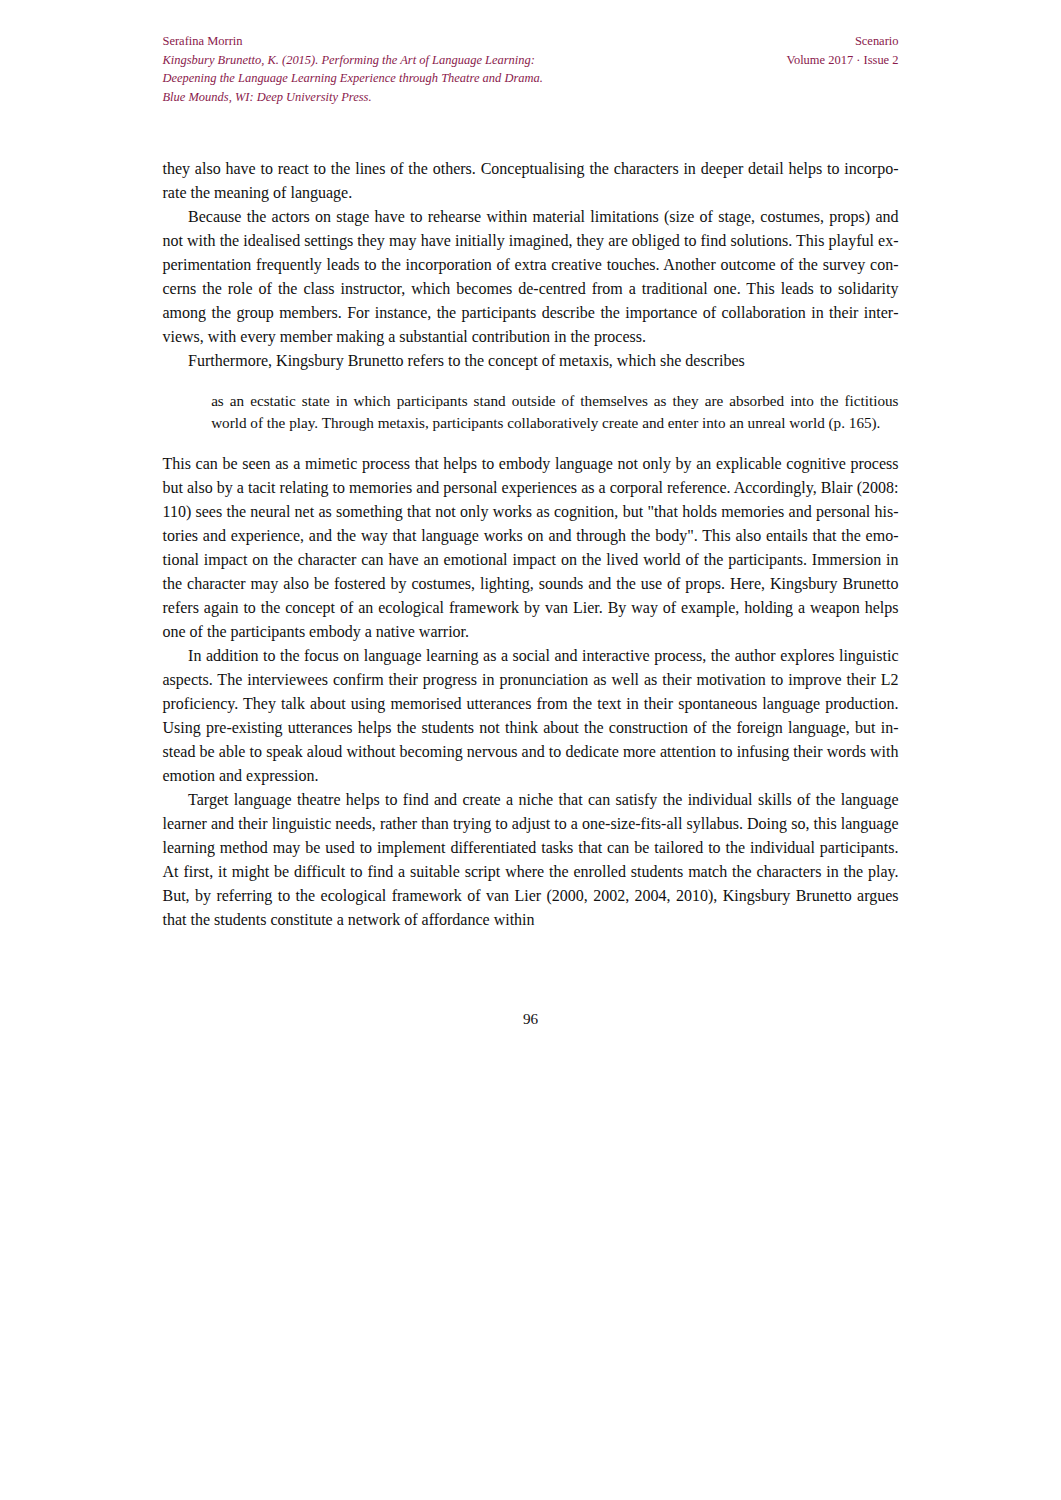Serafina Morrin
Kingsbury Brunetto, K. (2015). Performing the Art of Language Learning:
Deepening the Language Learning Experience through Theatre and Drama.
Blue Mounds, WI: Deep University Press.
Scenario
Volume 2017 · Issue 2
they also have to react to the lines of the others. Conceptualising the characters in deeper detail helps to incorporate the meaning of language.
Because the actors on stage have to rehearse within material limitations (size of stage, costumes, props) and not with the idealised settings they may have initially imagined, they are obliged to find solutions. This playful experimentation frequently leads to the incorporation of extra creative touches. Another outcome of the survey concerns the role of the class instructor, which becomes de-centred from a traditional one. This leads to solidarity among the group members. For instance, the participants describe the importance of collaboration in their interviews, with every member making a substantial contribution in the process.
Furthermore, Kingsbury Brunetto refers to the concept of metaxis, which she describes
as an ecstatic state in which participants stand outside of themselves as they are absorbed into the fictitious world of the play. Through metaxis, participants collaboratively create and enter into an unreal world (p. 165).
This can be seen as a mimetic process that helps to embody language not only by an explicable cognitive process but also by a tacit relating to memories and personal experiences as a corporal reference. Accordingly, Blair (2008: 110) sees the neural net as something that not only works as cognition, but "that holds memories and personal histories and experience, and the way that language works on and through the body". This also entails that the emotional impact on the character can have an emotional impact on the lived world of the participants. Immersion in the character may also be fostered by costumes, lighting, sounds and the use of props. Here, Kingsbury Brunetto refers again to the concept of an ecological framework by van Lier. By way of example, holding a weapon helps one of the participants embody a native warrior.
In addition to the focus on language learning as a social and interactive process, the author explores linguistic aspects. The interviewees confirm their progress in pronunciation as well as their motivation to improve their L2 proficiency. They talk about using memorised utterances from the text in their spontaneous language production. Using pre-existing utterances helps the students not think about the construction of the foreign language, but instead be able to speak aloud without becoming nervous and to dedicate more attention to infusing their words with emotion and expression.
Target language theatre helps to find and create a niche that can satisfy the individual skills of the language learner and their linguistic needs, rather than trying to adjust to a one-size-fits-all syllabus. Doing so, this language learning method may be used to implement differentiated tasks that can be tailored to the individual participants. At first, it might be difficult to find a suitable script where the enrolled students match the characters in the play. But, by referring to the ecological framework of van Lier (2000, 2002, 2004, 2010), Kingsbury Brunetto argues that the students constitute a network of affordance within
96